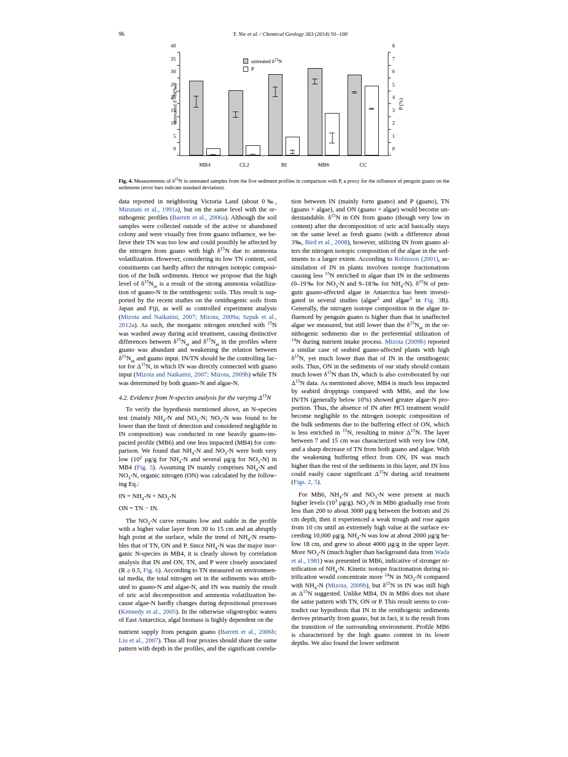96 Y. Nie et al. / Chemical Geology 363 (2014) 91–100
0
5
10
15
20
25
30
35
40
0
1
2
3
4
5
6
7
8
untreated δ15N(‰)
P (%)
untreated δ15N
P
MB4
CL2
BI
MB6
CC
Fig. 4. Measurements of δ15N in untreated samples from the five sediment profiles in comparison with P, a proxy for the influence of penguin guano on the sediments (error bars indicate standard deviation).
data reported in neighboring Victoria Land (about 0‰, Mizutani et al., 1991a), but on the same level with the ornithogenic profiles (Barrett et al., 2006a). Although the soil samples were collected outside of the active or abandoned colony and were visually free from guano influence, we believe their TN was too low and could possibly be affected by the nitrogen from guano with high δ15N due to ammonia volatilization. However, considering its low TN content, soil constituents can hardly affect the nitrogen isotopic composition of the bulk sediments. Hence we propose that the high level of δ15Nut is a result of the strong ammonia volatilization of guano-N in the ornithogenic soils. This result is supported by the recent studies on the ornithogenic soils from Japan and Fiji, as well as controlled experiment analysis (Mizota and Naikatini, 2007; Mizota, 2009a; Szpak et al., 2012a). As such, the inorganic nitrogen enriched with 15N was washed away during acid treatment, causing distinctive differences between δ15Nut and δ15Nat in the profiles where guano was abundant and weakening the relation between δ15Nut and guano input. IN/TN should be the controlling factor for Δ15N, in which IN was directly connected with guano input (Mizota and Naikatini, 2007; Mizota, 2009b) while TN was determined by both guano-N and algae-N.
4.2. Evidence from N-species analysis for the varying Δ15N
To verify the hypothesis mentioned above, an N-species test (mainly NH4-N and NO3-N; NO2-N was found to be lower than the limit of detection and considered negligible in IN composition) was conducted in one heavily guano-impacted profile (MB6) and one less impacted (MB4) for comparison. We found that NH4-N and NO3-N were both very low (102 μg/g for NH4-N and several μg/g for NO3-N) in MB4 (Fig. 5). Assuming IN mainly comprises NH4-N and NO3-N, organic nitrogen (ON) was calculated by the following Eq.:
IN = NH4-N + NO3-N
ON = TN − IN.
The NO3-N curve remains low and stable in the profile with a higher value layer from 30 to 15 cm and an abruptly high point at the surface, while the trend of NH4-N resembles that of TN, ON and P. Since NH4-N was the major inorganic N-species in MB4, it is clearly shown by correlation analysis that IN and ON, TN, and P were closely associated (R ≥ 0.5, Fig. 6). According to TN measured on environmental media, the total nitrogen set in the sediments was attributed to guano-N and algae-N, and IN was mainly the result of uric acid decomposition and ammonia volatilization because algae-N hardly changes during depositional processes (Kennedy et al., 2005). In the otherwise oligotrophic waters of East Antarctica, algal biomass is highly dependent on the
nutrient supply from penguin guano (Barrett et al., 2006b; Liu et al., 2007). Thus all four proxies should share the same pattern with depth in the profiles, and the significant correlation between IN (mainly form guano) and P (guano), TN (guano + algae), and ON (guano + algae) would become understandable. δ15N in ON from guano (though very low in content) after the decomposition of uric acid basically stays on the same level as fresh guano (with a difference about 3‰, Bird et al., 2008), however, utilizing IN from guano alters the nitrogen isotopic composition of the algae in the sediments to a larger extent. According to Robinson (2001), assimilation of IN in plants involves isotope fractionations causing less 15N enriched in algae than IN in the sediments (0–19‰ for NO3-N and 9–18‰ for NH4-N). δ15N of penguin guano-affected algae in Antarctica has been investigated in several studies (algae2 and algae3 in Fig. 3 B). Generally, the nitrogen isotope composition in the algae influenced by penguin guano is higher than that in unaffected algae we measured, but still lower than the δ15Nut in the ornithogenic sediments due to the preferential utilization of 14N during nutrient intake process. Mizota (2009b) reported a similar case of seabird guano-affected plants with high δ15N, yet much lower than that of IN in the ornithogenic soils. Thus, ON in the sediments of our study should contain much lower δ15N than IN, which is also corroborated by our Δ15N data. As mentioned above, MB4 is much less impacted by seabird droppings compared with MB6, and the low IN/TN (generally below 10%) showed greater algae-N proportion. Thus, the absence of IN after HCl treatment would become negligible to the nitrogen isotopic composition of the bulk sediments due to the buffering effect of ON, which is less enriched in 15N, resulting in minor Δ15N. The layer between 7 and 15 cm was characterized with very low OM, and a sharp decrease of TN from both guano and algae. With the weakening buffering effect from ON, IN was much higher than the rest of the sediments in this layer, and IN loss could easily cause significant Δ15N during acid treatment (Figs. 2, 5).
For MB6, NH4-N and NO3-N were present at much higher levels (103 μg/g). NO3-N in MB6 gradually rose from less than 200 to about 3000 μg/g between the bottom and 26 cm depth, then it experienced a weak trough and rose again from 10 cm until an extremely high value at the surface exceeding 10,000 μg/g. NH4-N was low at about 2000 μg/g below 18 cm, and grew to about 4000 μg/g in the upper layer. More NO3-N (much higher than background data from Wada et al., 1981) was presented in MB6, indicative of stronger nitrification of NH4-N. Kinetic isotope fractionation during nitrification would concentrate more 14N in NO3-N compared with NH4-N (Mizota, 2009b), but δ15N in IN was still high as Δ15N suggested. Unlike MB4, IN in MB6 does not share the same pattern with TN, ON or P. This result seems to contradict our hypothesis that IN in the ornithogenic sediments derives primarily from guano, but in fact, it is the result from the transition of the surrounding environment. Profile MB6 is characterized by the high guano content in its lower depths. We also found the lower sediment